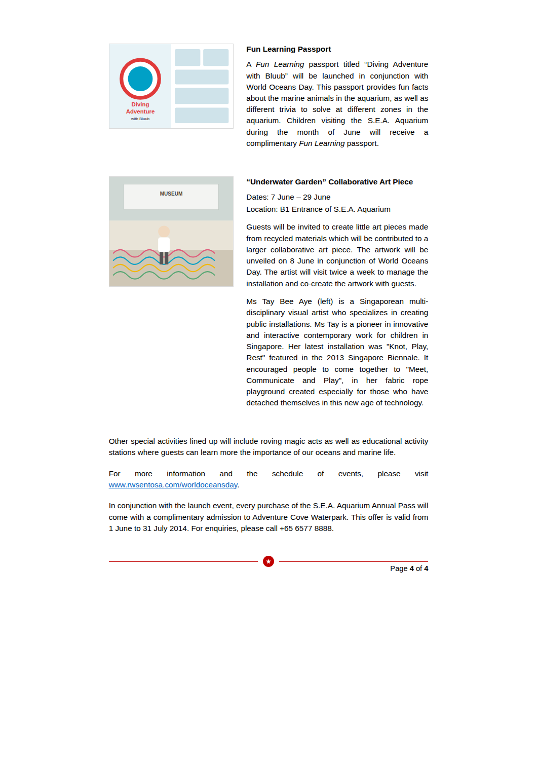Fun Learning Passport
A Fun Learning passport titled “Diving Adventure with Bluub” will be launched in conjunction with World Oceans Day. This passport provides fun facts about the marine animals in the aquarium, as well as different trivia to solve at different zones in the aquarium. Children visiting the S.E.A. Aquarium during the month of June will receive a complimentary Fun Learning passport.
“Underwater Garden” Collaborative Art Piece
Dates: 7 June – 29 June
Location: B1 Entrance of S.E.A. Aquarium
Guests will be invited to create little art pieces made from recycled materials which will be contributed to a larger collaborative art piece. The artwork will be unveiled on 8 June in conjunction of World Oceans Day. The artist will visit twice a week to manage the installation and co-create the artwork with guests.
Ms Tay Bee Aye (left) is a Singaporean multi-disciplinary visual artist who specializes in creating public installations. Ms Tay is a pioneer in innovative and interactive contemporary work for children in Singapore. Her latest installation was "Knot, Play, Rest" featured in the 2013 Singapore Biennale. It encouraged people to come together to "Meet, Communicate and Play", in her fabric rope playground created especially for those who have detached themselves in this new age of technology.
Other special activities lined up will include roving magic acts as well as educational activity stations where guests can learn more the importance of our oceans and marine life.
For more information and the schedule of events, please visit www.rwsentosa.com/worldoceansday.
In conjunction with the launch event, every purchase of the S.E.A. Aquarium Annual Pass will come with a complimentary admission to Adventure Cove Waterpark. This offer is valid from 1 June to 31 July 2014. For enquiries, please call +65 6577 8888.
Page 4 of 4